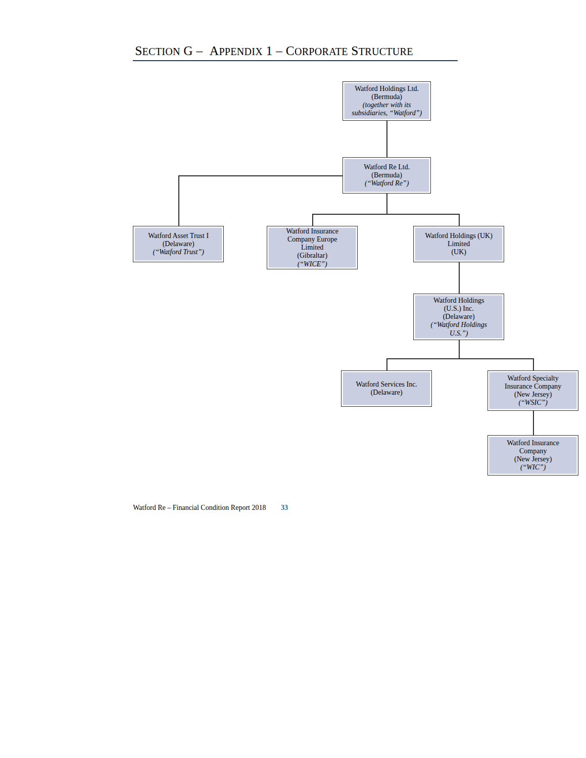SECTION G – APPENDIX 1 – CORPORATE STRUCTURE
Watford Holdings Ltd.
(Bermuda)
(together with its
subsidiaries, “Watford”)
Watford Re Ltd.
(Bermuda)
(“Watford Re”)
Watford Asset Trust I
(Delaware)
(“Watford Trust”)
Watford Insurance
Company Europe
Limited
(Gibraltar)
(“WICE”)
Watford Holdings (UK)
Limited
(UK)
Watford Holdings
(U.S.) Inc.
(Delaware)
(“Watford Holdings
U.S.”)
Watford Services Inc.
(Delaware)
Watford Specialty
Insurance Company
(New Jersey)
(“WSIC”)
Watford Insurance
Company
(New Jersey)
(“WIC”)
Watford Re – Financial Condition Report 2018 33